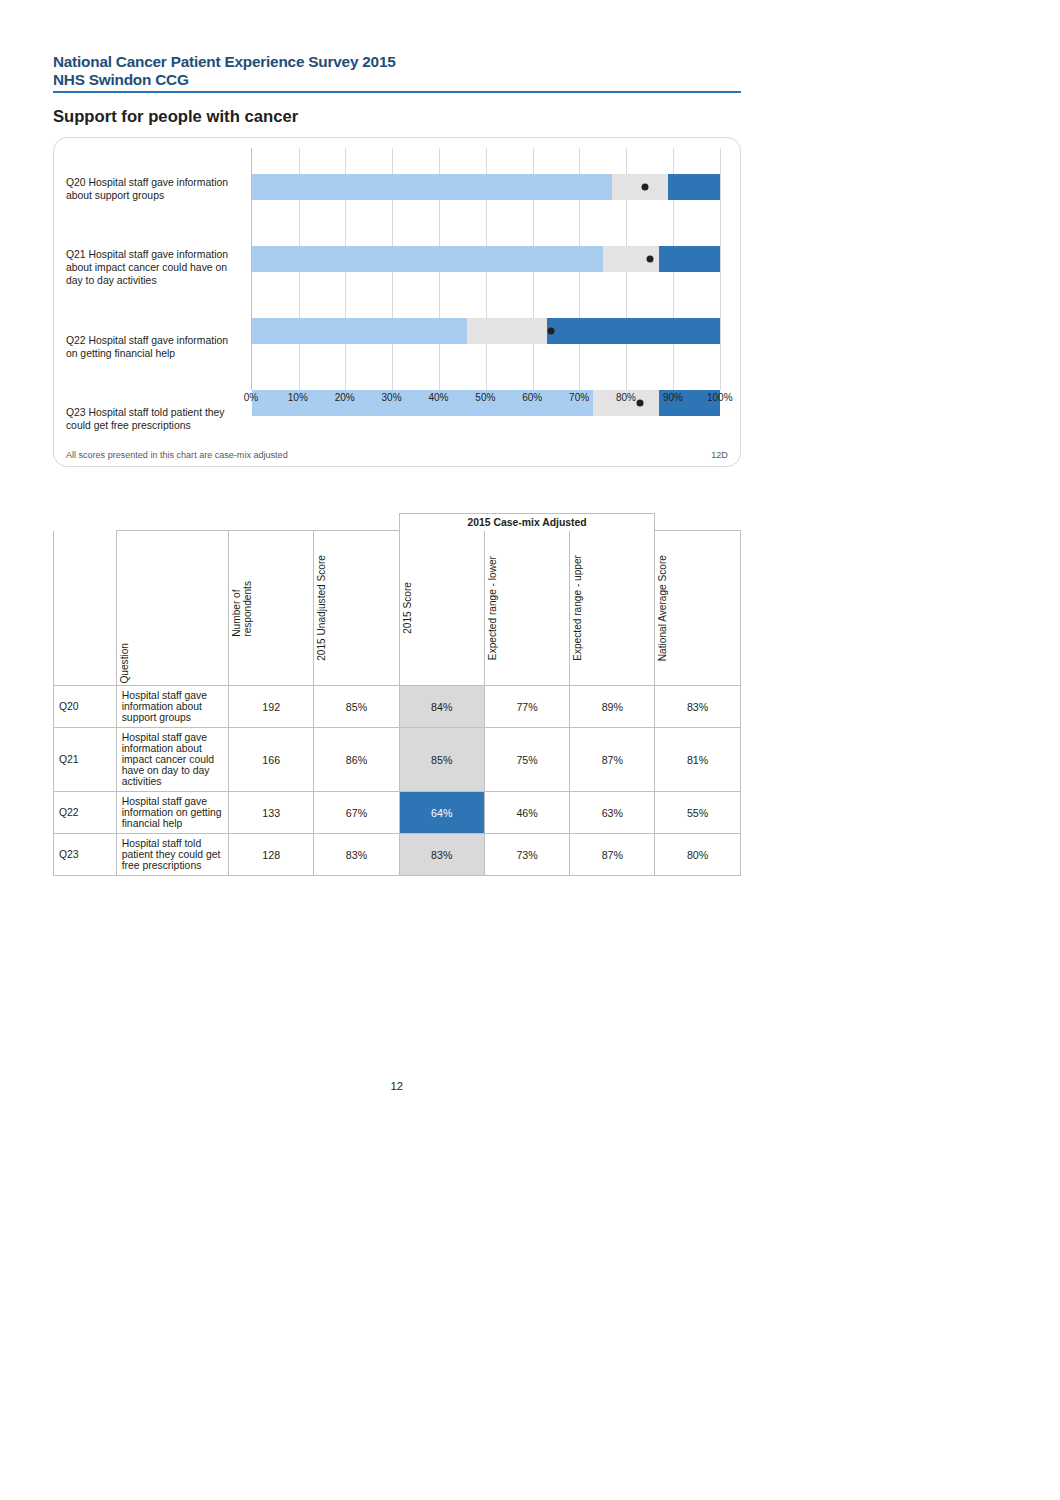National Cancer Patient Experience Survey 2015
NHS Swindon CCG
Support for people with cancer
Q20 Hospital staff gave information about support groups
Q21 Hospital staff gave information about impact cancer could have on day to day activities
Q22 Hospital staff gave information on getting financial help
Q23 Hospital staff told patient they could get free prescriptions
0% 10% 20% 30% 40% 50% 60% 70% 80% 90% 100%
All scores presented in this chart are case-mix adjusted
12D
| | 2015 Case-mix Adjusted | |
| --- | --- | --- |
| | Question | Number of respondents | 2015 Unadjusted Score | 2015 Score | Expected range - lower | Expected range - upper | National Average Score |
| Q20 | Hospital staff gave information about support groups | 192 | 85% | 84% | 77% | 89% | 83% |
| Q21 | Hospital staff gave information about impact cancer could have on day to day activities | 166 | 86% | 85% | 75% | 87% | 81% |
| Q22 | Hospital staff gave information on getting financial help | 133 | 67% | 64% | 46% | 63% | 55% |
| Q23 | Hospital staff told patient they could get free prescriptions | 128 | 83% | 83% | 73% | 87% | 80% |
12